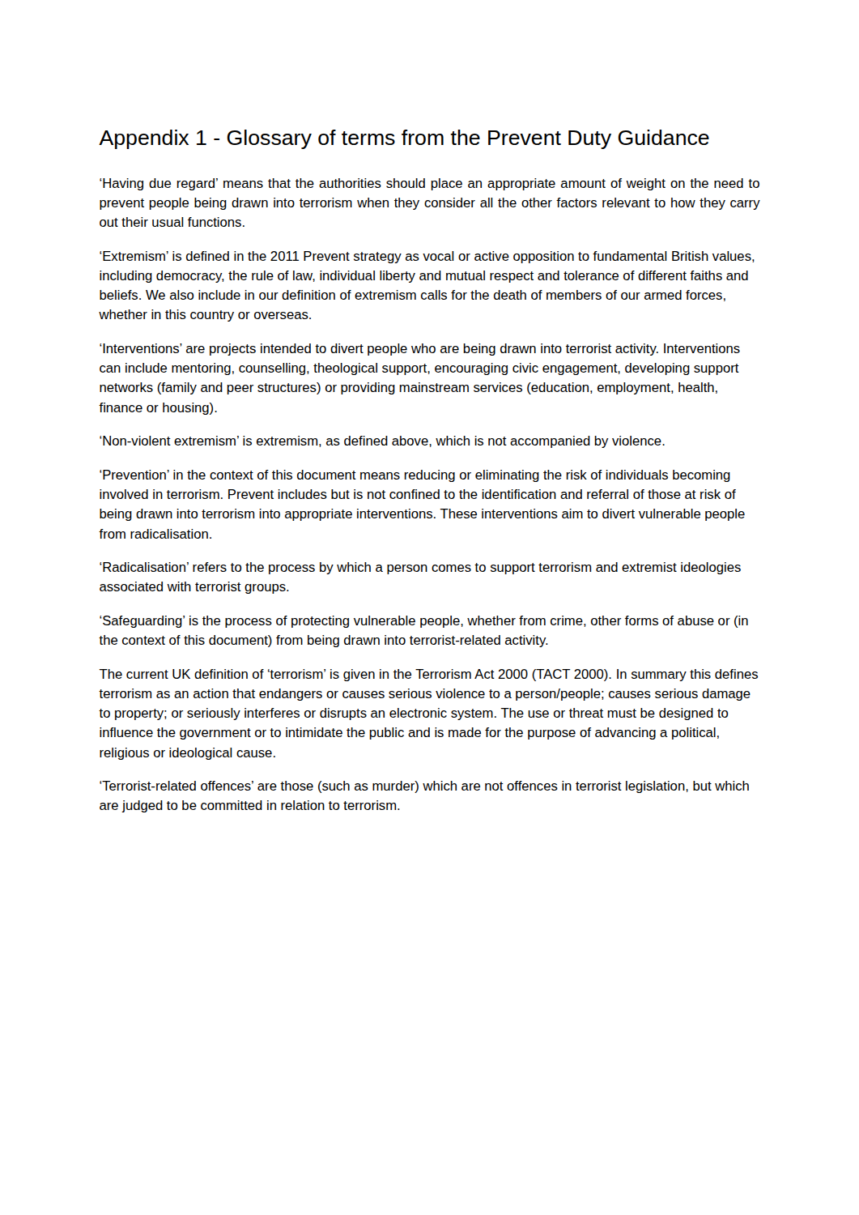Appendix 1 - Glossary of terms from the Prevent Duty Guidance
‘Having due regard’ means that the authorities should place an appropriate amount of weight on the need to prevent people being drawn into terrorism when they consider all the other factors relevant to how they carry out their usual functions.
‘Extremism’ is defined in the 2011 Prevent strategy as vocal or active opposition to fundamental British values, including democracy, the rule of law, individual liberty and mutual respect and tolerance of different faiths and beliefs. We also include in our definition of extremism calls for the death of members of our armed forces, whether in this country or overseas.
‘Interventions’ are projects intended to divert people who are being drawn into terrorist activity. Interventions can include mentoring, counselling, theological support, encouraging civic engagement, developing support networks (family and peer structures) or providing mainstream services (education, employment, health, finance or housing).
‘Non-violent extremism’ is extremism, as defined above, which is not accompanied by violence.
‘Prevention’ in the context of this document means reducing or eliminating the risk of individuals becoming involved in terrorism. Prevent includes but is not confined to the identification and referral of those at risk of being drawn into terrorism into appropriate interventions. These interventions aim to divert vulnerable people from radicalisation.
‘Radicalisation’ refers to the process by which a person comes to support terrorism and extremist ideologies associated with terrorist groups.
‘Safeguarding’ is the process of protecting vulnerable people, whether from crime, other forms of abuse or (in the context of this document) from being drawn into terrorist-related activity.
The current UK definition of ‘terrorism’ is given in the Terrorism Act 2000 (TACT 2000). In summary this defines terrorism as an action that endangers or causes serious violence to a person/people; causes serious damage to property; or seriously interferes or disrupts an electronic system. The use or threat must be designed to influence the government or to intimidate the public and is made for the purpose of advancing a political, religious or ideological cause.
‘Terrorist-related offences’ are those (such as murder) which are not offences in terrorist legislation, but which are judged to be committed in relation to terrorism.